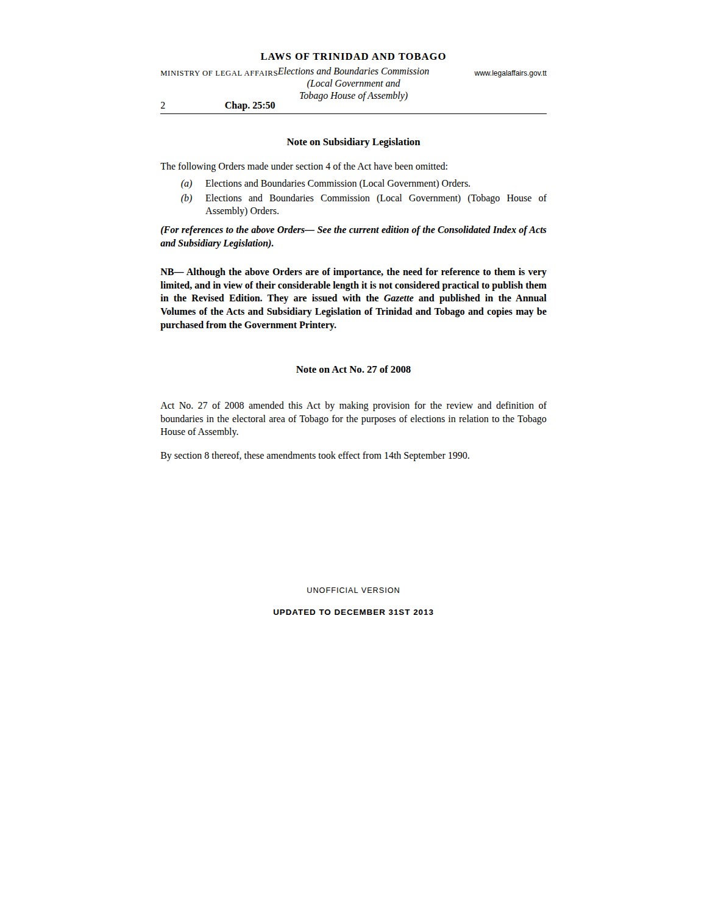LAWS OF TRINIDAD AND TOBAGO
MINISTRY OF LEGAL AFFAIRS
www.legalaffairs.gov.tt
Elections and Boundaries Commission
(Local Government and
Tobago House of Assembly)
2
Chap. 25:50
Note on Subsidiary Legislation
The following Orders made under section 4 of the Act have been omitted:
(a) Elections and Boundaries Commission (Local Government) Orders.
(b) Elections and Boundaries Commission (Local Government) (Tobago House of Assembly) Orders.
(For references to the above Orders— See the current edition of the Consolidated Index of Acts and Subsidiary Legislation).
NB— Although the above Orders are of importance, the need for reference to them is very limited, and in view of their considerable length it is not considered practical to publish them in the Revised Edition. They are issued with the Gazette and published in the Annual Volumes of the Acts and Subsidiary Legislation of Trinidad and Tobago and copies may be purchased from the Government Printery.
Note on Act No. 27 of 2008
Act No. 27 of 2008 amended this Act by making provision for the review and definition of boundaries in the electoral area of Tobago for the purposes of elections in relation to the Tobago House of Assembly.
By section 8 thereof, these amendments took effect from 14th September 1990.
UNOFFICIAL VERSION
UPDATED TO DECEMBER 31ST 2013